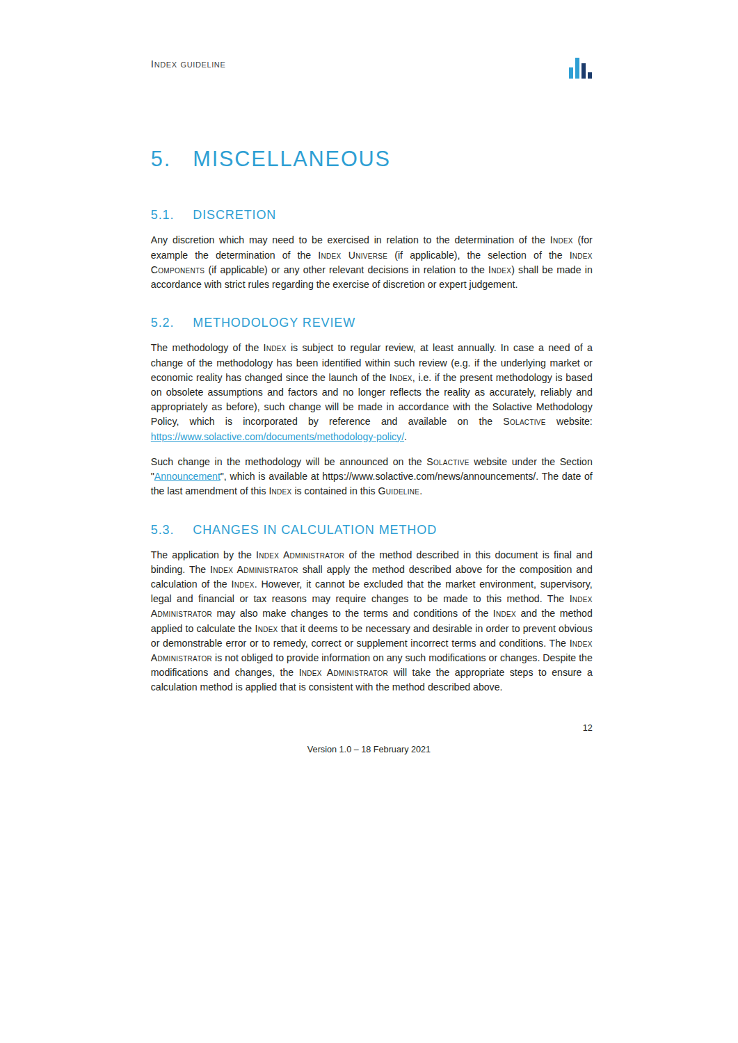Index Guideline
5. MISCELLANEOUS
5.1. DISCRETION
Any discretion which may need to be exercised in relation to the determination of the Index (for example the determination of the Index Universe (if applicable), the selection of the Index Components (if applicable) or any other relevant decisions in relation to the Index) shall be made in accordance with strict rules regarding the exercise of discretion or expert judgement.
5.2. METHODOLOGY REVIEW
The methodology of the Index is subject to regular review, at least annually. In case a need of a change of the methodology has been identified within such review (e.g. if the underlying market or economic reality has changed since the launch of the Index, i.e. if the present methodology is based on obsolete assumptions and factors and no longer reflects the reality as accurately, reliably and appropriately as before), such change will be made in accordance with the Solactive Methodology Policy, which is incorporated by reference and available on the Solactive website: https://www.solactive.com/documents/methodology-policy/.
Such change in the methodology will be announced on the Solactive website under the Section "Announcement", which is available at https://www.solactive.com/news/announcements/. The date of the last amendment of this Index is contained in this Guideline.
5.3. CHANGES IN CALCULATION METHOD
The application by the Index Administrator of the method described in this document is final and binding. The Index Administrator shall apply the method described above for the composition and calculation of the Index. However, it cannot be excluded that the market environment, supervisory, legal and financial or tax reasons may require changes to be made to this method. The Index Administrator may also make changes to the terms and conditions of the Index and the method applied to calculate the Index that it deems to be necessary and desirable in order to prevent obvious or demonstrable error or to remedy, correct or supplement incorrect terms and conditions. The Index Administrator is not obliged to provide information on any such modifications or changes. Despite the modifications and changes, the Index Administrator will take the appropriate steps to ensure a calculation method is applied that is consistent with the method described above.
12
Version 1.0 – 18 February 2021